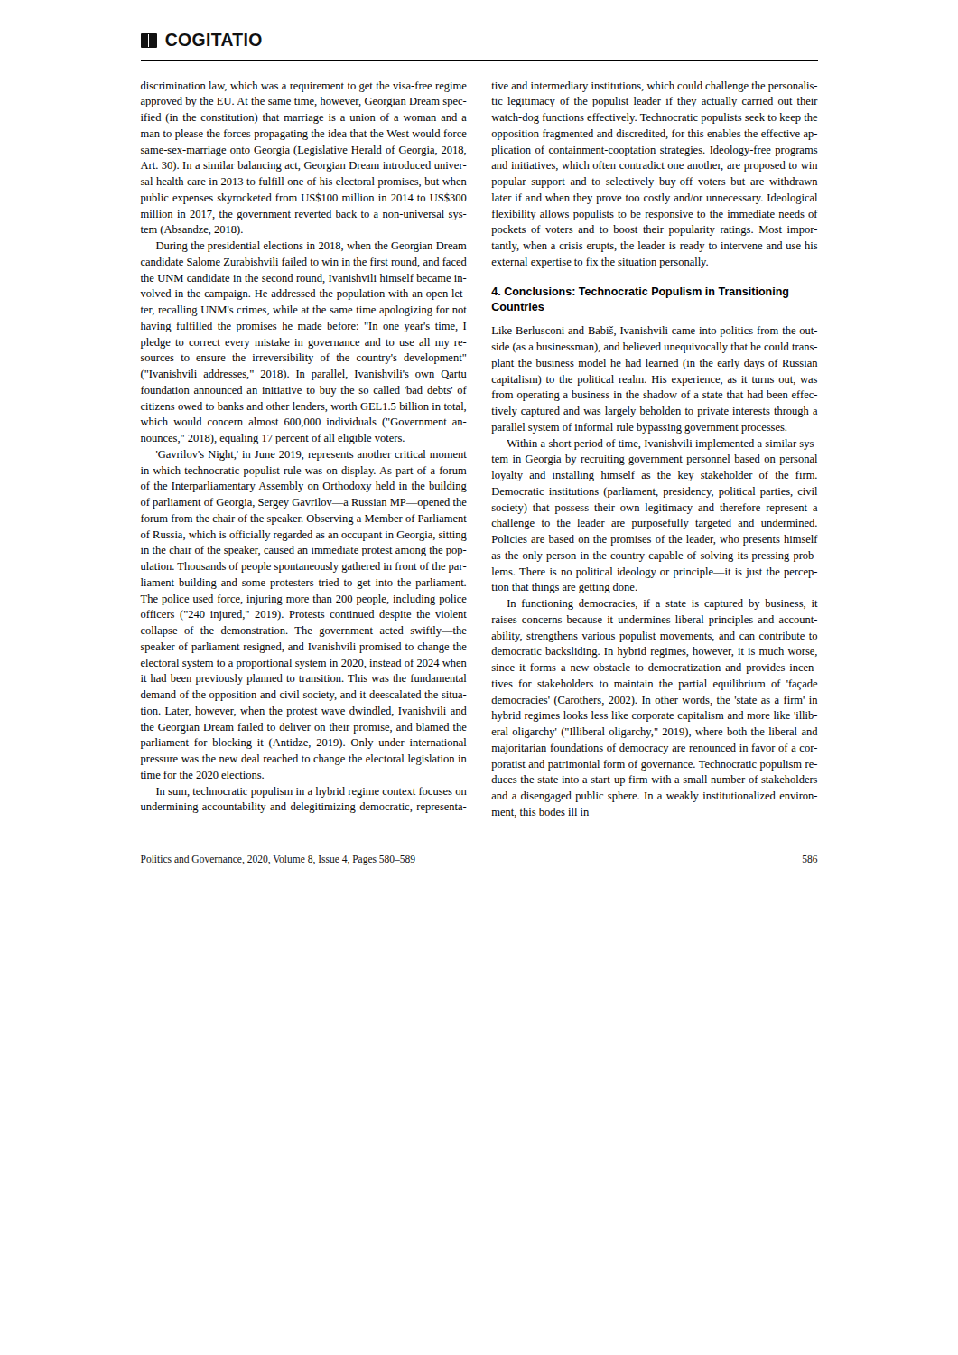COGITATIO
discrimination law, which was a requirement to get the visa-free regime approved by the EU. At the same time, however, Georgian Dream specified (in the constitution) that marriage is a union of a woman and a man to please the forces propagating the idea that the West would force same-sex-marriage onto Georgia (Legislative Herald of Georgia, 2018, Art. 30). In a similar balancing act, Georgian Dream introduced universal health care in 2013 to fulfill one of his electoral promises, but when public expenses skyrocketed from US$100 million in 2014 to US$300 million in 2017, the government reverted back to a non-universal system (Absandze, 2018).
During the presidential elections in 2018, when the Georgian Dream candidate Salome Zurabishvili failed to win in the first round, and faced the UNM candidate in the second round, Ivanishvili himself became involved in the campaign. He addressed the population with an open letter, recalling UNM's crimes, while at the same time apologizing for not having fulfilled the promises he made before: "In one year's time, I pledge to correct every mistake in governance and to use all my resources to ensure the irreversibility of the country's development"("Ivanishvili addresses," 2018). In parallel, Ivanishvili's own Qartu foundation announced an initiative to buy the so called 'bad debts' of citizens owed to banks and other lenders, worth GEL1.5 billion in total, which would concern almost 600,000 individuals ("Government announces," 2018), equaling 17 percent of all eligible voters.
'Gavrilov's Night,' in June 2019, represents another critical moment in which technocratic populist rule was on display. As part of a forum of the Interparliamentary Assembly on Orthodoxy held in the building of parliament of Georgia, Sergey Gavrilov—a Russian MP—opened the forum from the chair of the speaker. Observing a Member of Parliament of Russia, which is officially regarded as an occupant in Georgia, sitting in the chair of the speaker, caused an immediate protest among the population. Thousands of people spontaneously gathered in front of the parliament building and some protesters tried to get into the parliament. The police used force, injuring more than 200 people, including police officers ("240 injured," 2019). Protests continued despite the violent collapse of the demonstration. The government acted swiftly—the speaker of parliament resigned, and Ivanishvili promised to change the electoral system to a proportional system in 2020, instead of 2024 when it had been previously planned to transition. This was the fundamental demand of the opposition and civil society, and it deescalated the situation. Later, however, when the protest wave dwindled, Ivanishvili and the Georgian Dream failed to deliver on their promise, and blamed the parliament for blocking it (Antidze, 2019). Only under international pressure was the new deal reached to change the electoral legislation in time for the 2020 elections.
In sum, technocratic populism in a hybrid regime context focuses on undermining accountability and delegitimizing democratic, representative and intermediary institutions, which could challenge the personalistic legitimacy of the populist leader if they actually carried out their watch-dog functions effectively. Technocratic populists seek to keep the opposition fragmented and discredited, for this enables the effective application of containment-cooptation strategies. Ideology-free programs and initiatives, which often contradict one another, are proposed to win popular support and to selectively buy-off voters but are withdrawn later if and when they prove too costly and/or unnecessary. Ideological flexibility allows populists to be responsive to the immediate needs of pockets of voters and to boost their popularity ratings. Most importantly, when a crisis erupts, the leader is ready to intervene and use his external expertise to fix the situation personally.
4. Conclusions: Technocratic Populism in Transitioning Countries
Like Berlusconi and Babiš, Ivanishvili came into politics from the outside (as a businessman), and believed unequivocally that he could transplant the business model he had learned (in the early days of Russian capitalism) to the political realm. His experience, as it turns out, was from operating a business in the shadow of a state that had been effectively captured and was largely beholden to private interests through a parallel system of informal rule bypassing government processes.
Within a short period of time, Ivanishvili implemented a similar system in Georgia by recruiting government personnel based on personal loyalty and installing himself as the key stakeholder of the firm. Democratic institutions (parliament, presidency, political parties, civil society) that possess their own legitimacy and therefore represent a challenge to the leader are purposefully targeted and undermined. Policies are based on the promises of the leader, who presents himself as the only person in the country capable of solving its pressing problems. There is no political ideology or principle—it is just the perception that things are getting done.
In functioning democracies, if a state is captured by business, it raises concerns because it undermines liberal principles and accountability, strengthens various populist movements, and can contribute to democratic backsliding. In hybrid regimes, however, it is much worse, since it forms a new obstacle to democratization and provides incentives for stakeholders to maintain the partial equilibrium of 'façade democracies' (Carothers, 2002). In other words, the 'state as a firm' in hybrid regimes looks less like corporate capitalism and more like 'illiberal oligarchy' ("Illiberal oligarchy," 2019), where both the liberal and majoritarian foundations of democracy are renounced in favor of a corporatist and patrimonial form of governance. Technocratic populism reduces the state into a start-up firm with a small number of stakeholders and a disengaged public sphere. In a weakly institutionalized environment, this bodes ill in
Politics and Governance, 2020, Volume 8, Issue 4, Pages 580–589 586